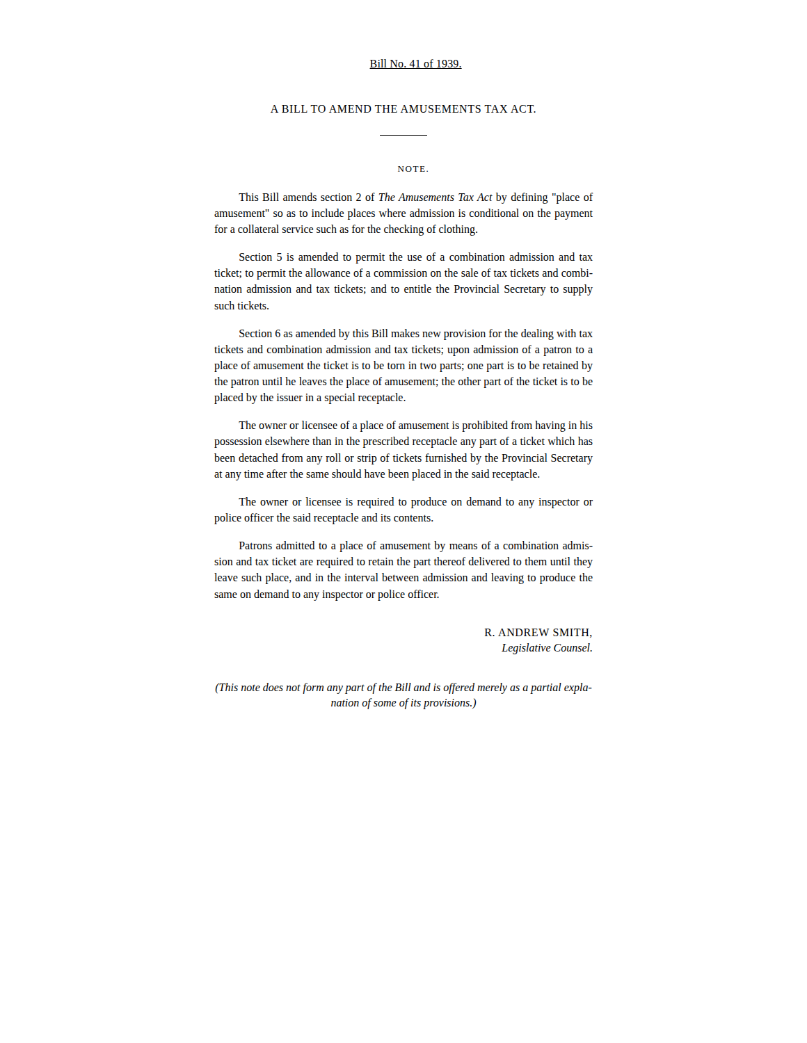Bill No. 41 of 1939.
A BILL TO AMEND THE AMUSEMENTS TAX ACT.
NOTE.
This Bill amends section 2 of The Amusements Tax Act by defining "place of amusement" so as to include places where admission is conditional on the payment for a collateral service such as for the checking of clothing.
Section 5 is amended to permit the use of a combination admission and tax ticket; to permit the allowance of a commission on the sale of tax tickets and combination admission and tax tickets; and to entitle the Provincial Secretary to supply such tickets.
Section 6 as amended by this Bill makes new provision for the dealing with tax tickets and combination admission and tax tickets; upon admission of a patron to a place of amusement the ticket is to be torn in two parts; one part is to be retained by the patron until he leaves the place of amusement; the other part of the ticket is to be placed by the issuer in a special receptacle.
The owner or licensee of a place of amusement is prohibited from having in his possession elsewhere than in the prescribed receptacle any part of a ticket which has been detached from any roll or strip of tickets furnished by the Provincial Secretary at any time after the same should have been placed in the said receptacle.
The owner or licensee is required to produce on demand to any inspector or police officer the said receptacle and its contents.
Patrons admitted to a place of amusement by means of a combination admission and tax ticket are required to retain the part thereof delivered to them until they leave such place, and in the interval between admission and leaving to produce the same on demand to any inspector or police officer.
R. ANDREW SMITH,
Legislative Counsel.
(This note does not form any part of the Bill and is offered merely as a partial explanation of some of its provisions.)